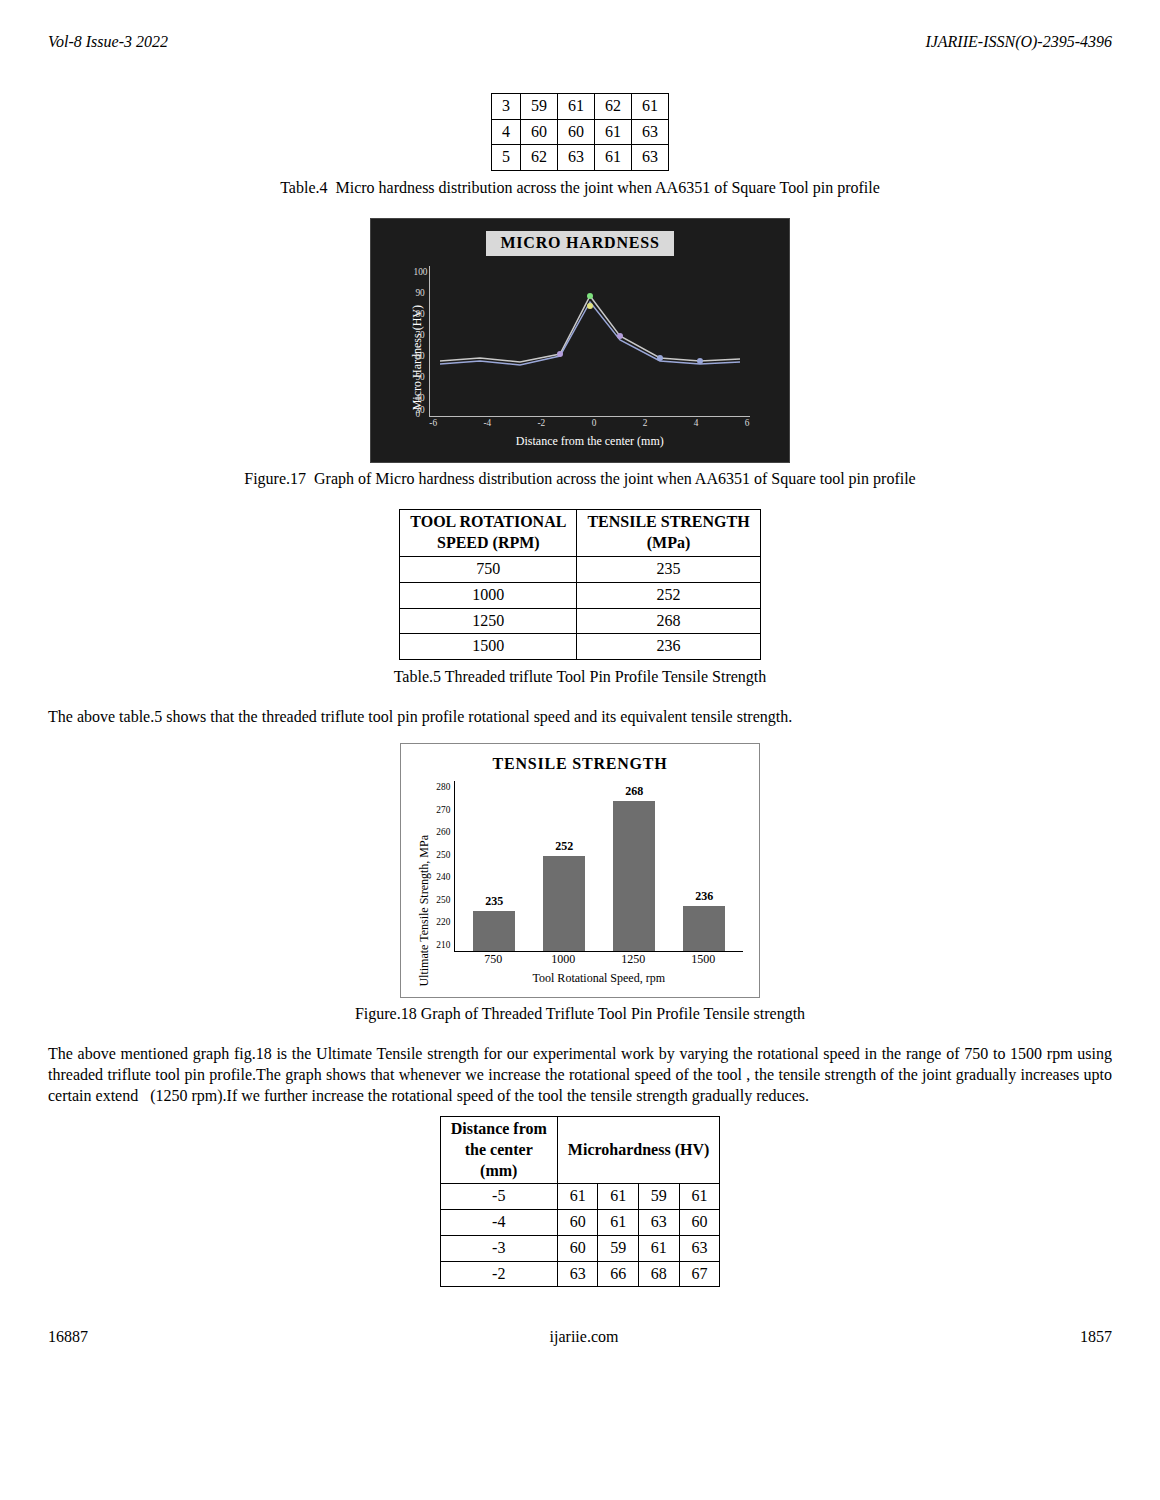Vol-8 Issue-3 2022
IJARIIE-ISSN(O)-2395-4396
| 3 | 59 | 61 | 62 | 61 |
| 4 | 60 | 60 | 61 | 63 |
| 5 | 62 | 63 | 61 | 63 |
Table.4 Micro hardness distribution across the joint when AA6351 of Square Tool pin profile
MICRO HARDNESS
Micro Hardness (HV)
100
90
80
70
60
50
40
30
0
-6-4-20246
Distance from the center (mm)
Figure.17 Graph of Micro hardness distribution across the joint when AA6351 of Square tool pin profile
| TOOL ROTATIONAL SPEED (RPM) | TENSILE STRENGTH (MPa) |
| --- | --- |
| 750 | 235 |
| 1000 | 252 |
| 1250 | 268 |
| 1500 | 236 |
Table.5 Threaded triflute Tool Pin Profile Tensile Strength
The above table.5 shows that the threaded triflute tool pin profile rotational speed and its equivalent tensile strength.
TENSILE STRENGTH
Ultimate Tensile Strength, MPa
280270260250240250220210
235
252
268
236
750
1000
1250
1500
Tool Rotational Speed, rpm
Figure.18 Graph of Threaded Triflute Tool Pin Profile Tensile strength
The above mentioned graph fig.18 is the Ultimate Tensile strength for our experimental work by varying the rotational speed in the range of 750 to 1500 rpm using threaded triflute tool pin profile.The graph shows that whenever we increase the rotational speed of the tool , the tensile strength of the joint gradually increases upto certain extend (1250 rpm).If we further increase the rotational speed of the tool the tensile strength gradually reduces.
| Distance from the center (mm) | Microhardness (HV) |
| --- | --- |
| -5 | 61 | 61 | 59 | 61 |
| -4 | 60 | 61 | 63 | 60 |
| -3 | 60 | 59 | 61 | 63 |
| -2 | 63 | 66 | 68 | 67 |
16887
ijariie.com
1857